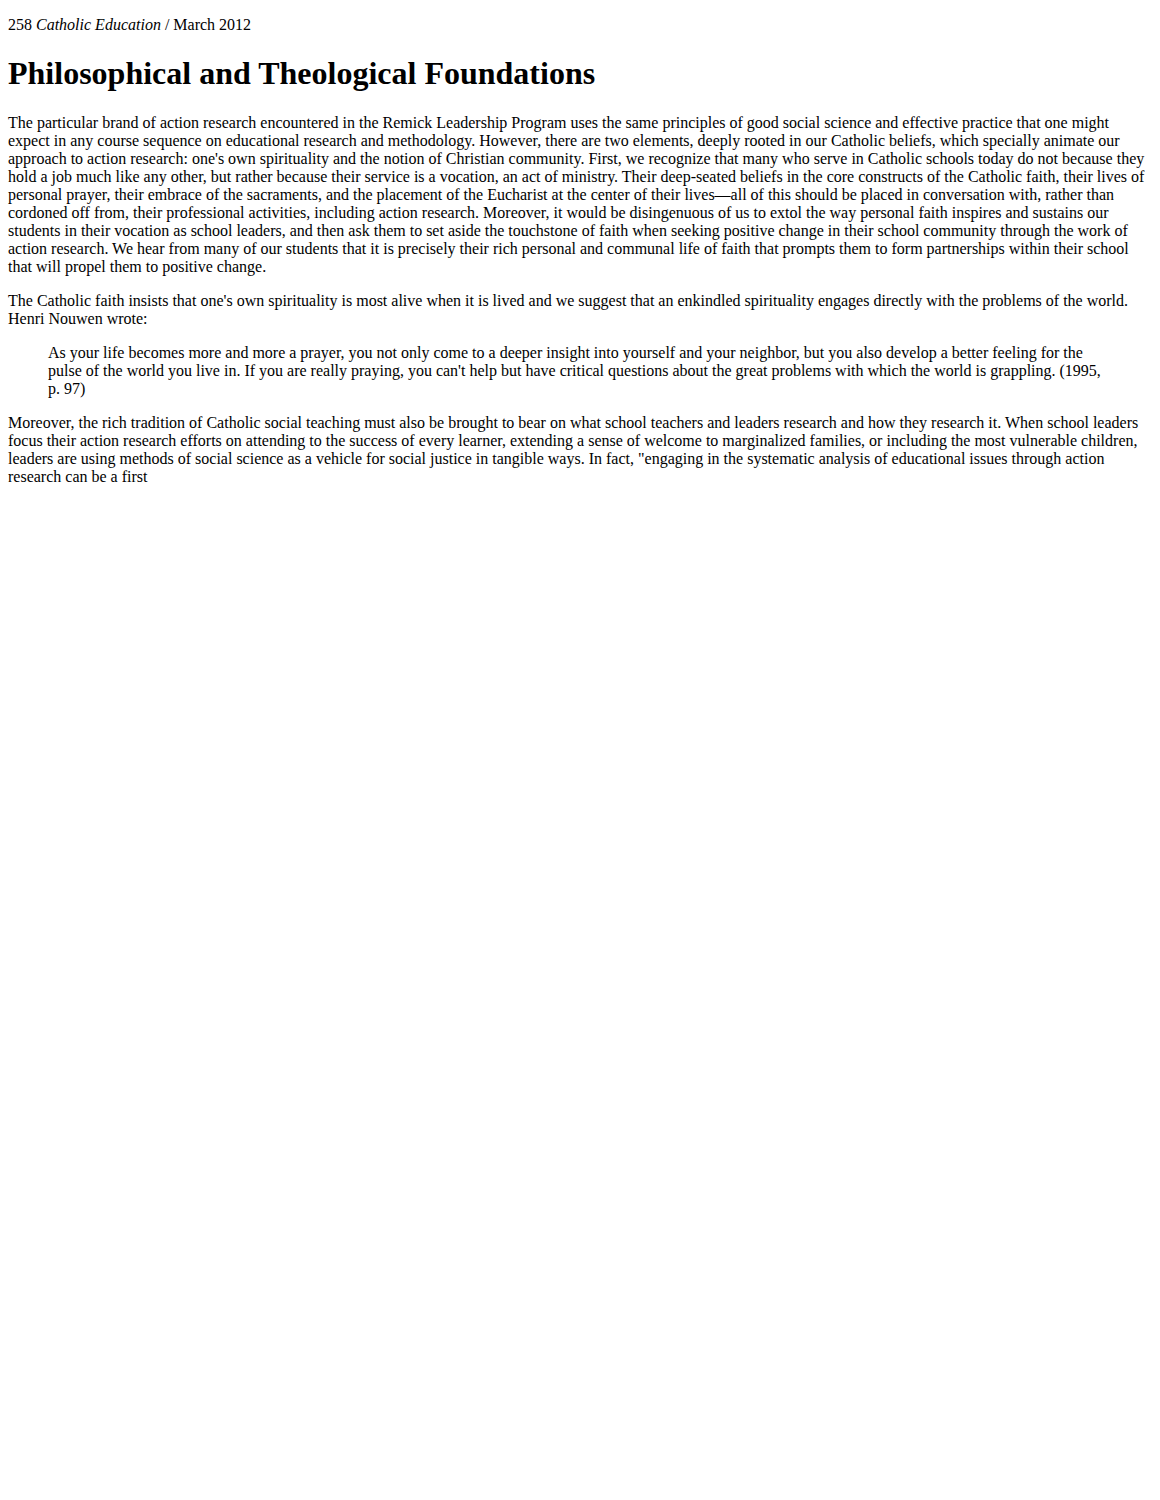258 Catholic Education / March 2012
Philosophical and Theological Foundations
The particular brand of action research encountered in the Remick Leadership Program uses the same principles of good social science and effective practice that one might expect in any course sequence on educational research and methodology. However, there are two elements, deeply rooted in our Catholic beliefs, which specially animate our approach to action research: one's own spirituality and the notion of Christian community. First, we recognize that many who serve in Catholic schools today do not because they hold a job much like any other, but rather because their service is a vocation, an act of ministry. Their deep-seated beliefs in the core constructs of the Catholic faith, their lives of personal prayer, their embrace of the sacraments, and the placement of the Eucharist at the center of their lives—all of this should be placed in conversation with, rather than cordoned off from, their professional activities, including action research. Moreover, it would be disingenuous of us to extol the way personal faith inspires and sustains our students in their vocation as school leaders, and then ask them to set aside the touchstone of faith when seeking positive change in their school community through the work of action research. We hear from many of our students that it is precisely their rich personal and communal life of faith that prompts them to form partnerships within their school that will propel them to positive change.
The Catholic faith insists that one's own spirituality is most alive when it is lived and we suggest that an enkindled spirituality engages directly with the problems of the world. Henri Nouwen wrote:
As your life becomes more and more a prayer, you not only come to a deeper insight into yourself and your neighbor, but you also develop a better feeling for the pulse of the world you live in. If you are really praying, you can't help but have critical questions about the great problems with which the world is grappling. (1995, p. 97)
Moreover, the rich tradition of Catholic social teaching must also be brought to bear on what school teachers and leaders research and how they research it. When school leaders focus their action research efforts on attending to the success of every learner, extending a sense of welcome to marginalized families, or including the most vulnerable children, leaders are using methods of social science as a vehicle for social justice in tangible ways. In fact, "engaging in the systematic analysis of educational issues through action research can be a first